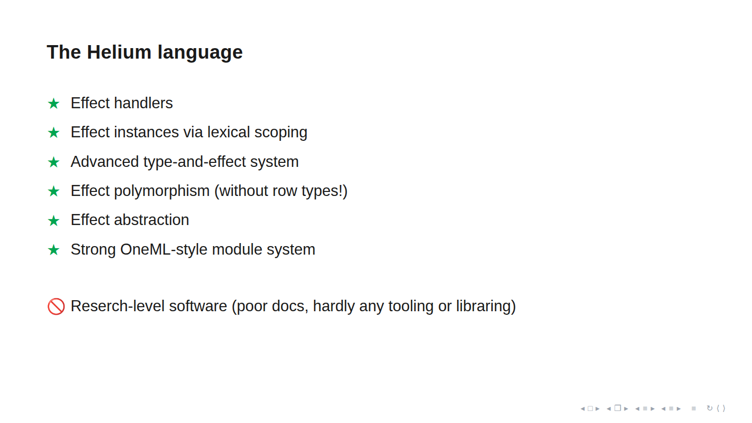The Helium language
★Effect handlers
★Effect instances via lexical scoping
★Advanced type-and-effect system
★Effect polymorphism (without row types!)
★Effect abstraction
★Strong OneML-style module system
🚫Reserch-level software (poor docs, hardly any tooling or libraring)
◂□▸ ◂❐▸ ◂≡▸ ◂≡▸ ≡ ↻⟨⟩